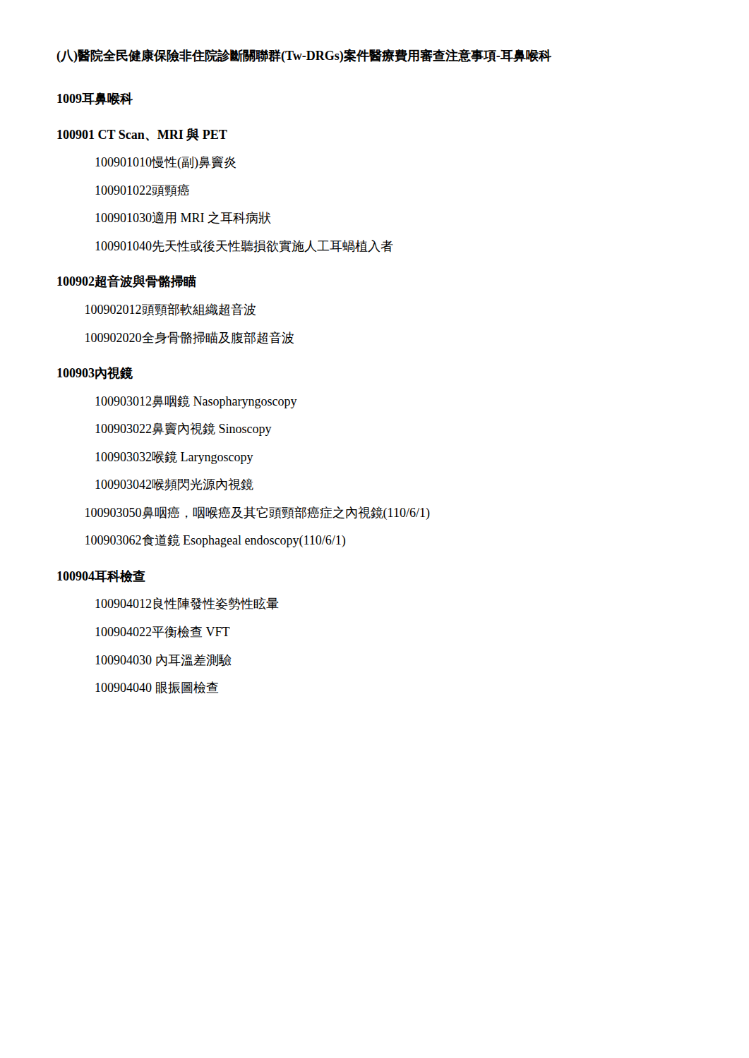(八)醫院全民健康保險非住院診斷關聯群(Tw-DRGs)案件醫療費用審查注意事項-耳鼻喉科
1009耳鼻喉科
100901 CT Scan、MRI 與 PET
100901010慢性(副)鼻竇炎
100901022頭頸癌
100901030適用 MRI 之耳科病狀
100901040先天性或後天性聽損欲實施人工耳蝸植入者
100902超音波與骨骼掃瞄
100902012頭頸部軟組織超音波
100902020全身骨骼掃瞄及腹部超音波
100903內視鏡
100903012鼻咽鏡 Nasopharyngoscopy
100903022鼻竇內視鏡 Sinoscopy
100903032喉鏡 Laryngoscopy
100903042喉頻閃光源內視鏡
100903050鼻咽癌，咽喉癌及其它頭頸部癌症之內視鏡(110/6/1)
100903062食道鏡 Esophageal endoscopy(110/6/1)
100904耳科檢查
100904012良性陣發性姿勢性眩暈
100904022平衡檢查 VFT
100904030 內耳溫差測驗
100904040 眼振圖檢查